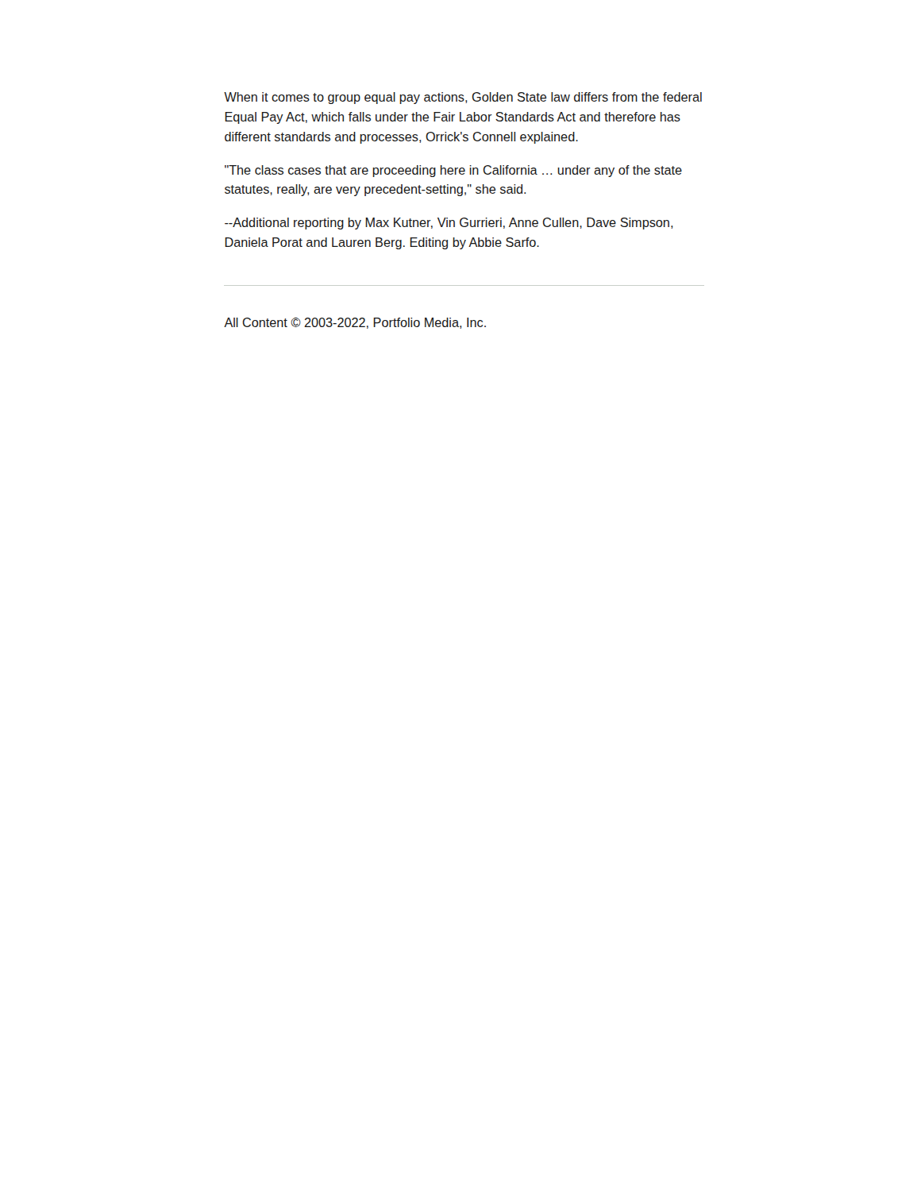When it comes to group equal pay actions, Golden State law differs from the federal Equal Pay Act, which falls under the Fair Labor Standards Act and therefore has different standards and processes, Orrick's Connell explained.
"The class cases that are proceeding here in California … under any of the state statutes, really, are very precedent-setting," she said.
--Additional reporting by Max Kutner, Vin Gurrieri, Anne Cullen, Dave Simpson, Daniela Porat and Lauren Berg. Editing by Abbie Sarfo.
All Content © 2003-2022, Portfolio Media, Inc.